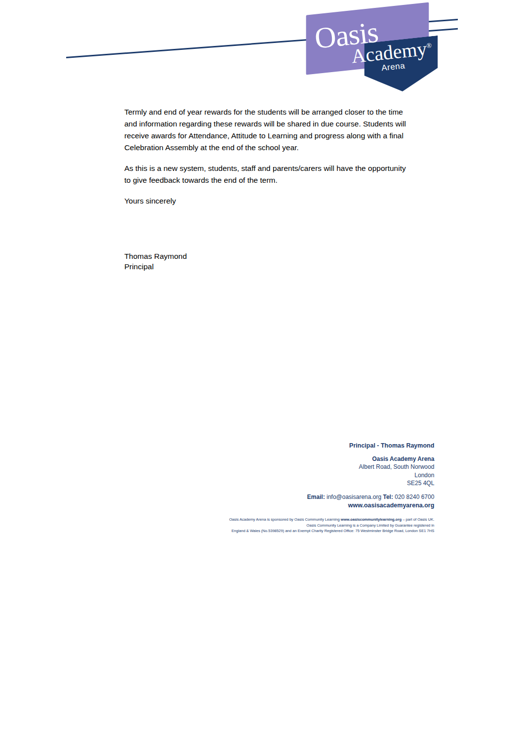Oasis Academy® Arena
Termly and end of year rewards for the students will be arranged closer to the time and information regarding these rewards will be shared in due course. Students will receive awards for Attendance, Attitude to Learning and progress along with a final Celebration Assembly at the end of the school year.
As this is a new system, students, staff and parents/carers will have the opportunity to give feedback towards the end of the term.
Yours sincerely
Thomas Raymond
Principal
Principal - Thomas Raymond
Oasis Academy Arena
Albert Road, South Norwood
London
SE25 4QL
Email: info@oasisarena.org Tel: 020 8240 6700
www.oasisacademyarena.org
Oasis Academy Arena is sponsored by Oasis Community Learning www.oasiscommunitylearning.org – part of Oasis UK.
Oasis Community Learning is a Company Limited by Guarantee registered in
England & Wales (No.5398529) and an Exempt Charity Registered Office: 75 Westminster Bridge Road, London SE1 7HS